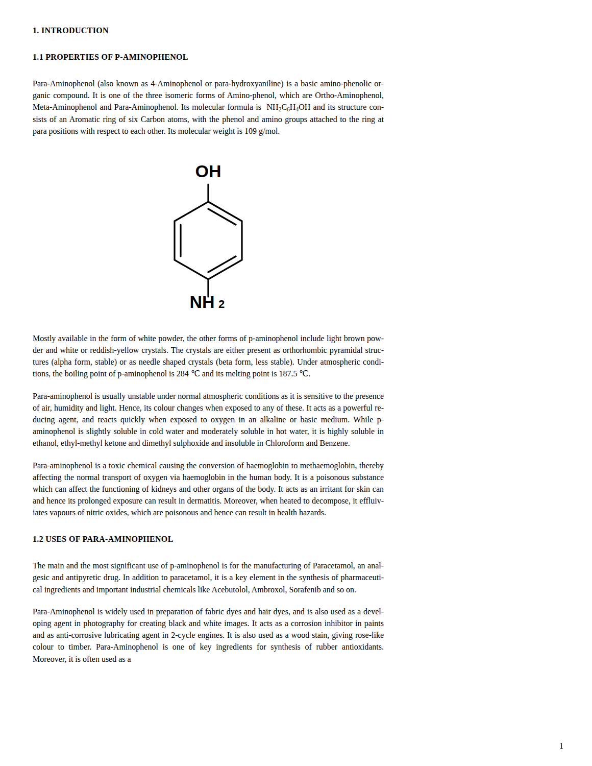1. INTRODUCTION
1.1 PROPERTIES OF P-AMINOPHENOL
Para-Aminophenol (also known as 4-Aminophenol or para-hydroxyaniline) is a basic amino-phenolic organic compound. It is one of the three isomeric forms of Amino-phenol, which are Ortho-Aminophenol, Meta-Aminophenol and Para-Aminophenol. Its molecular formula is NH2C6H4OH and its structure consists of an Aromatic ring of six Carbon atoms, with the phenol and amino groups attached to the ring at para positions with respect to each other. Its molecular weight is 109 g/mol.
OH NH 2
Mostly available in the form of white powder, the other forms of p-aminophenol include light brown powder and white or reddish-yellow crystals. The crystals are either present as orthorhombic pyramidal structures (alpha form, stable) or as needle shaped crystals (beta form, less stable). Under atmospheric conditions, the boiling point of p-aminophenol is 284 ℃ and its melting point is 187.5 ℃.
Para-aminophenol is usually unstable under normal atmospheric conditions as it is sensitive to the presence of air, humidity and light. Hence, its colour changes when exposed to any of these. It acts as a powerful reducing agent, and reacts quickly when exposed to oxygen in an alkaline or basic medium. While p-aminophenol is slightly soluble in cold water and moderately soluble in hot water, it is highly soluble in ethanol, ethyl-methyl ketone and dimethyl sulphoxide and insoluble in Chloroform and Benzene.
Para-aminophenol is a toxic chemical causing the conversion of haemoglobin to methaemoglobin, thereby affecting the normal transport of oxygen via haemoglobin in the human body. It is a poisonous substance which can affect the functioning of kidneys and other organs of the body. It acts as an irritant for skin can and hence its prolonged exposure can result in dermatitis. Moreover, when heated to decompose, it effluiviates vapours of nitric oxides, which are poisonous and hence can result in health hazards.
1.2 USES OF PARA-AMINOPHENOL
The main and the most significant use of p-aminophenol is for the manufacturing of Paracetamol, an analgesic and antipyretic drug. In addition to paracetamol, it is a key element in the synthesis of pharmaceutical ingredients and important industrial chemicals like Acebutolol, Ambroxol, Sorafenib and so on.
Para-Aminophenol is widely used in preparation of fabric dyes and hair dyes, and is also used as a developing agent in photography for creating black and white images. It acts as a corrosion inhibitor in paints and as anti-corrosive lubricating agent in 2-cycle engines. It is also used as a wood stain, giving rose-like colour to timber. Para-Aminophenol is one of key ingredients for synthesis of rubber antioxidants. Moreover, it is often used as a
1